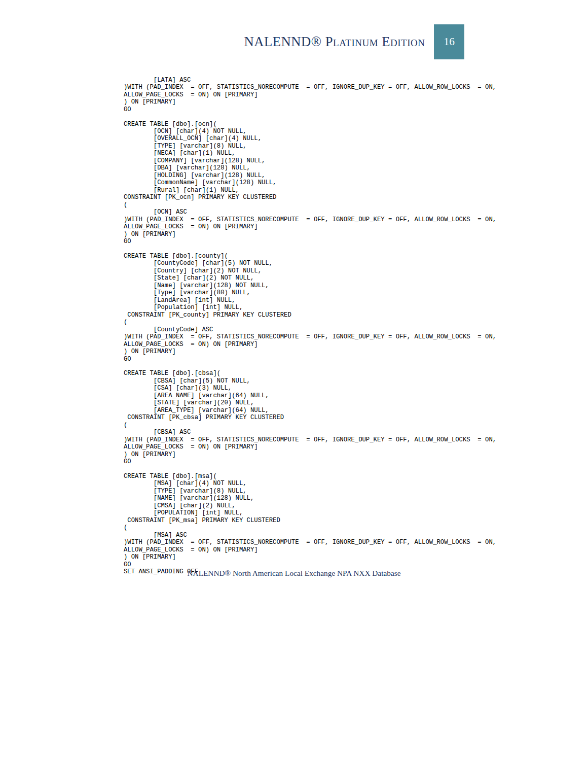NALENND® Platinum Edition
16
        [LATA] ASC
)WITH (PAD_INDEX  = OFF, STATISTICS_NORECOMPUTE  = OFF, IGNORE_DUP_KEY = OFF, ALLOW_ROW_LOCKS  = ON,
ALLOW_PAGE_LOCKS  = ON) ON [PRIMARY]
) ON [PRIMARY]
GO

CREATE TABLE [dbo].[ocn](
        [OCN] [char](4) NOT NULL,
        [OVERALL_OCN] [char](4) NULL,
        [TYPE] [varchar](8) NULL,
        [NECA] [char](1) NULL,
        [COMPANY] [varchar](128) NULL,
        [DBA] [varchar](128) NULL,
        [HOLDING] [varchar](128) NULL,
        [CommonName] [varchar](128) NULL,
        [Rural] [char](1) NULL,
CONSTRAINT [PK_ocn] PRIMARY KEY CLUSTERED
(
        [OCN] ASC
)WITH (PAD_INDEX  = OFF, STATISTICS_NORECOMPUTE  = OFF, IGNORE_DUP_KEY = OFF, ALLOW_ROW_LOCKS  = ON,
ALLOW_PAGE_LOCKS  = ON) ON [PRIMARY]
) ON [PRIMARY]
GO

CREATE TABLE [dbo].[county](
        [CountyCode] [char](5) NOT NULL,
        [Country] [char](2) NOT NULL,
        [State] [char](2) NOT NULL,
        [Name] [varchar](128) NOT NULL,
        [Type] [varchar](80) NULL,
        [LandArea] [int] NULL,
        [Population] [int] NULL,
 CONSTRAINT [PK_county] PRIMARY KEY CLUSTERED
(
        [CountyCode] ASC
)WITH (PAD_INDEX  = OFF, STATISTICS_NORECOMPUTE  = OFF, IGNORE_DUP_KEY = OFF, ALLOW_ROW_LOCKS  = ON,
ALLOW_PAGE_LOCKS  = ON) ON [PRIMARY]
) ON [PRIMARY]
GO

CREATE TABLE [dbo].[cbsa](
        [CBSA] [char](5) NOT NULL,
        [CSA] [char](3) NULL,
        [AREA_NAME] [varchar](64) NULL,
        [STATE] [varchar](20) NULL,
        [AREA_TYPE] [varchar](64) NULL,
 CONSTRAINT [PK_cbsa] PRIMARY KEY CLUSTERED
(
        [CBSA] ASC
)WITH (PAD_INDEX  = OFF, STATISTICS_NORECOMPUTE  = OFF, IGNORE_DUP_KEY = OFF, ALLOW_ROW_LOCKS  = ON,
ALLOW_PAGE_LOCKS  = ON) ON [PRIMARY]
) ON [PRIMARY]
GO

CREATE TABLE [dbo].[msa](
        [MSA] [char](4) NOT NULL,
        [TYPE] [varchar](8) NULL,
        [NAME] [varchar](128) NULL,
        [CMSA] [char](2) NULL,
        [POPULATION] [int] NULL,
 CONSTRAINT [PK_msa] PRIMARY KEY CLUSTERED
(
        [MSA] ASC
)WITH (PAD_INDEX  = OFF, STATISTICS_NORECOMPUTE  = OFF, IGNORE_DUP_KEY = OFF, ALLOW_ROW_LOCKS  = ON,
ALLOW_PAGE_LOCKS  = ON) ON [PRIMARY]
) ON [PRIMARY]
GO
SET ANSI_PADDING OFF
NALENND® North American Local Exchange NPA NXX Database